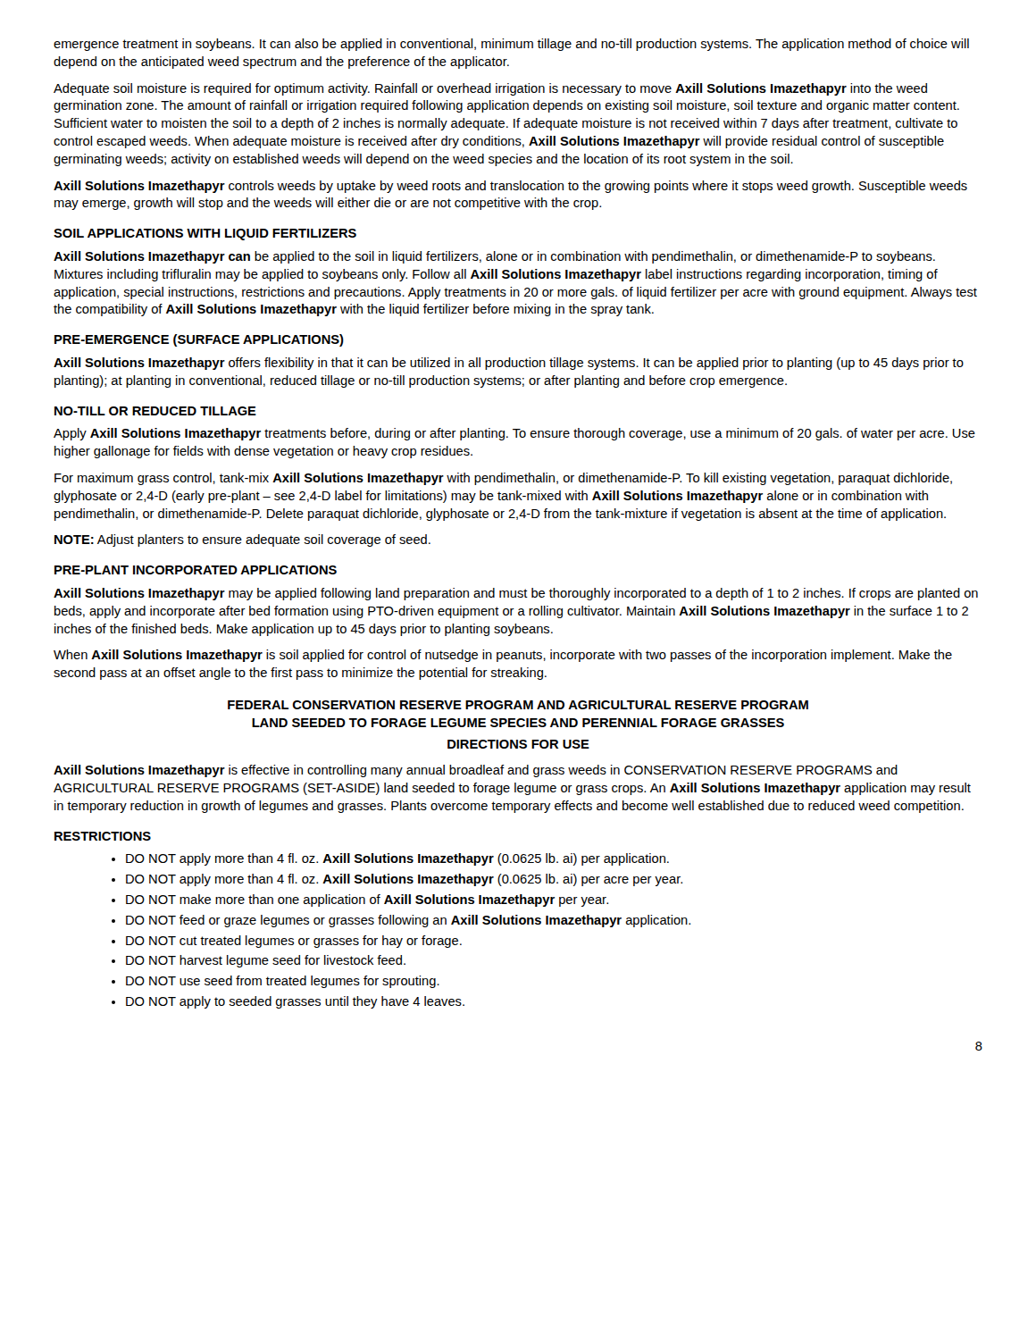emergence treatment in soybeans. It can also be applied in conventional, minimum tillage and no-till production systems. The application method of choice will depend on the anticipated weed spectrum and the preference of the applicator.
Adequate soil moisture is required for optimum activity. Rainfall or overhead irrigation is necessary to move Axill Solutions Imazethapyr into the weed germination zone. The amount of rainfall or irrigation required following application depends on existing soil moisture, soil texture and organic matter content. Sufficient water to moisten the soil to a depth of 2 inches is normally adequate. If adequate moisture is not received within 7 days after treatment, cultivate to control escaped weeds. When adequate moisture is received after dry conditions, Axill Solutions Imazethapyr will provide residual control of susceptible germinating weeds; activity on established weeds will depend on the weed species and the location of its root system in the soil.
Axill Solutions Imazethapyr controls weeds by uptake by weed roots and translocation to the growing points where it stops weed growth. Susceptible weeds may emerge, growth will stop and the weeds will either die or are not competitive with the crop.
Soil Applications with Liquid Fertilizers
Axill Solutions Imazethapyr can be applied to the soil in liquid fertilizers, alone or in combination with pendimethalin, or dimethenamide-P to soybeans. Mixtures including trifluralin may be applied to soybeans only. Follow all Axill Solutions Imazethapyr label instructions regarding incorporation, timing of application, special instructions, restrictions and precautions. Apply treatments in 20 or more gals. of liquid fertilizer per acre with ground equipment. Always test the compatibility of Axill Solutions Imazethapyr with the liquid fertilizer before mixing in the spray tank.
Pre-Emergence (Surface Applications)
Axill Solutions Imazethapyr offers flexibility in that it can be utilized in all production tillage systems. It can be applied prior to planting (up to 45 days prior to planting); at planting in conventional, reduced tillage or no-till production systems; or after planting and before crop emergence.
No-Till or Reduced Tillage
Apply Axill Solutions Imazethapyr treatments before, during or after planting. To ensure thorough coverage, use a minimum of 20 gals. of water per acre. Use higher gallonage for fields with dense vegetation or heavy crop residues.
For maximum grass control, tank-mix Axill Solutions Imazethapyr with pendimethalin, or dimethenamide-P. To kill existing vegetation, paraquat dichloride, glyphosate or 2,4-D (early pre-plant – see 2,4-D label for limitations) may be tank-mixed with Axill Solutions Imazethapyr alone or in combination with pendimethalin, or dimethenamide-P. Delete paraquat dichloride, glyphosate or 2,4-D from the tank-mixture if vegetation is absent at the time of application.
NOTE: Adjust planters to ensure adequate soil coverage of seed.
Pre-Plant Incorporated Applications
Axill Solutions Imazethapyr may be applied following land preparation and must be thoroughly incorporated to a depth of 1 to 2 inches. If crops are planted on beds, apply and incorporate after bed formation using PTO-driven equipment or a rolling cultivator. Maintain Axill Solutions Imazethapyr in the surface 1 to 2 inches of the finished beds. Make application up to 45 days prior to planting soybeans.
When Axill Solutions Imazethapyr is soil applied for control of nutsedge in peanuts, incorporate with two passes of the incorporation implement. Make the second pass at an offset angle to the first pass to minimize the potential for streaking.
Federal Conservation Reserve Program and Agricultural Reserve Program
Land Seeded to Forage Legume Species and Perennial Forage Grasses
Directions for Use
Axill Solutions Imazethapyr is effective in controlling many annual broadleaf and grass weeds in CONSERVATION RESERVE PROGRAMS and AGRICULTURAL RESERVE PROGRAMS (SET-ASIDE) land seeded to forage legume or grass crops. An Axill Solutions Imazethapyr application may result in temporary reduction in growth of legumes and grasses. Plants overcome temporary effects and become well established due to reduced weed competition.
Restrictions
DO NOT apply more than 4 fl. oz. Axill Solutions Imazethapyr (0.0625 lb. ai) per application.
DO NOT apply more than 4 fl. oz. Axill Solutions Imazethapyr (0.0625 lb. ai) per acre per year.
DO NOT make more than one application of Axill Solutions Imazethapyr per year.
DO NOT feed or graze legumes or grasses following an Axill Solutions Imazethapyr application.
DO NOT cut treated legumes or grasses for hay or forage.
DO NOT harvest legume seed for livestock feed.
DO NOT use seed from treated legumes for sprouting.
DO NOT apply to seeded grasses until they have 4 leaves.
8